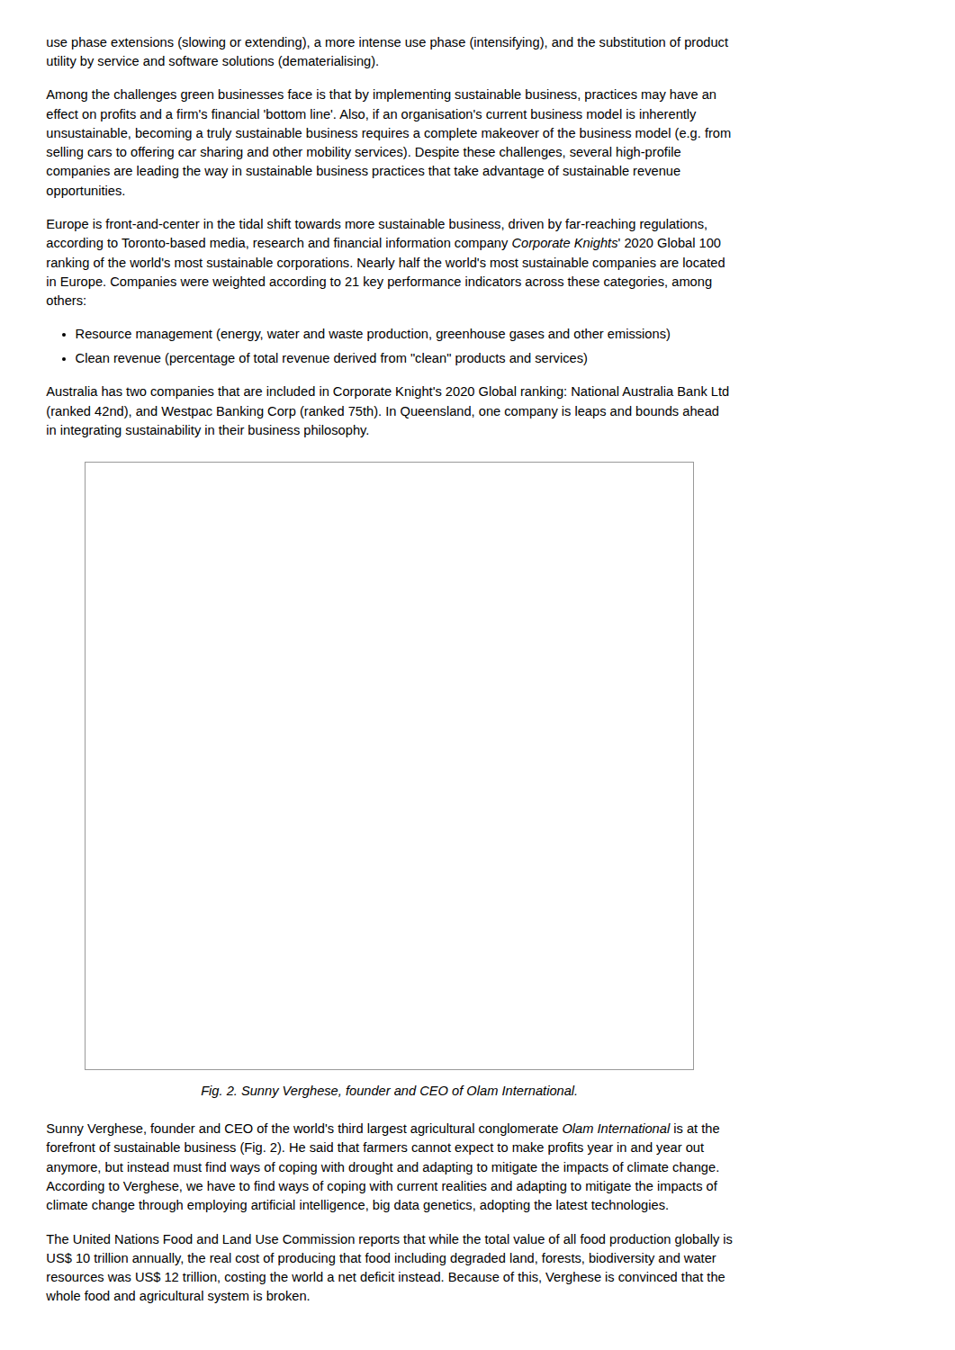use phase extensions (slowing or extending), a more intense use phase (intensifying), and the substitution of product utility by service and software solutions (dematerialising).
Among the challenges green businesses face is that by implementing sustainable business, practices may have an effect on profits and a firm's financial 'bottom line'. Also, if an organisation's current business model is inherently unsustainable, becoming a truly sustainable business requires a complete makeover of the business model (e.g. from selling cars to offering car sharing and other mobility services). Despite these challenges, several high-profile companies are leading the way in sustainable business practices that take advantage of sustainable revenue opportunities.
Europe is front-and-center in the tidal shift towards more sustainable business, driven by far-reaching regulations, according to Toronto-based media, research and financial information company Corporate Knights' 2020 Global 100 ranking of the world's most sustainable corporations. Nearly half the world's most sustainable companies are located in Europe. Companies were weighted according to 21 key performance indicators across these categories, among others:
Resource management (energy, water and waste production, greenhouse gases and other emissions)
Clean revenue (percentage of total revenue derived from "clean" products and services)
Australia has two companies that are included in Corporate Knight's 2020 Global ranking: National Australia Bank Ltd (ranked 42nd), and Westpac Banking Corp (ranked 75th). In Queensland, one company is leaps and bounds ahead in integrating sustainability in their business philosophy.
Fig. 2. Sunny Verghese, founder and CEO of Olam International.
Sunny Verghese, founder and CEO of the world's third largest agricultural conglomerate Olam International is at the forefront of sustainable business (Fig. 2). He said that farmers cannot expect to make profits year in and year out anymore, but instead must find ways of coping with drought and adapting to mitigate the impacts of climate change. According to Verghese, we have to find ways of coping with current realities and adapting to mitigate the impacts of climate change through employing artificial intelligence, big data genetics, adopting the latest technologies.
The United Nations Food and Land Use Commission reports that while the total value of all food production globally is US$ 10 trillion annually, the real cost of producing that food including degraded land, forests, biodiversity and water resources was US$ 12 trillion, costing the world a net deficit instead. Because of this, Verghese is convinced that the whole food and agricultural system is broken.